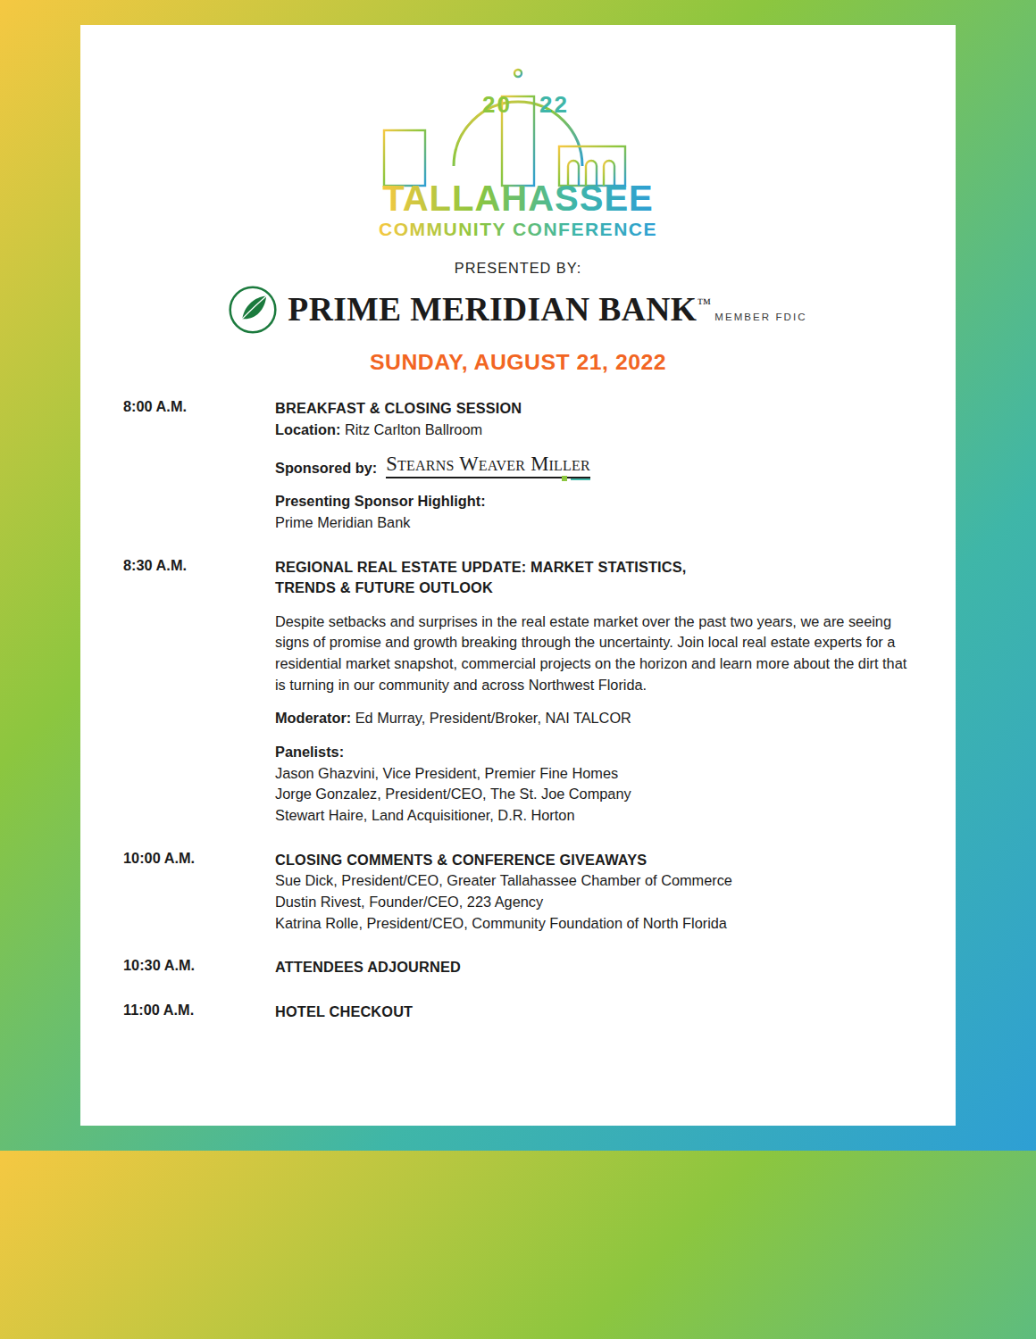20 22 TALLAHASSEE COMMUNITY CONFERENCE
PRESENTED BY:
PRIME MERIDIAN BANK™ MEMBER FDIC
SUNDAY, AUGUST 21, 2022
| 8:00 A.M. | BREAKFAST & CLOSING SESSION Location: Ritz Carlton Ballroom Sponsored by: Stearns Weaver Miller Presenting Sponsor Highlight: Prime Meridian Bank |
| 8:30 A.M. | REGIONAL REAL ESTATE UPDATE: MARKET STATISTICS, TRENDS & FUTURE OUTLOOK Despite setbacks and surprises in the real estate market over the past two years, we are seeing signs of promise and growth breaking through the uncertainty. Join local real estate experts for a residential market snapshot, commercial projects on the horizon and learn more about the dirt that is turning in our community and across Northwest Florida. Moderator: Ed Murray, President/Broker, NAI TALCOR Panelists: Jason Ghazvini, Vice President, Premier Fine Homes Jorge Gonzalez, President/CEO, The St. Joe Company Stewart Haire, Land Acquisitioner, D.R. Horton |
| 10:00 A.M. | CLOSING COMMENTS & CONFERENCE GIVEAWAYS Sue Dick, President/CEO, Greater Tallahassee Chamber of Commerce Dustin Rivest, Founder/CEO, 223 Agency Katrina Rolle, President/CEO, Community Foundation of North Florida |
| 10:30 A.M. | ATTENDEES ADJOURNED |
| 11:00 A.M. | HOTEL CHECKOUT |